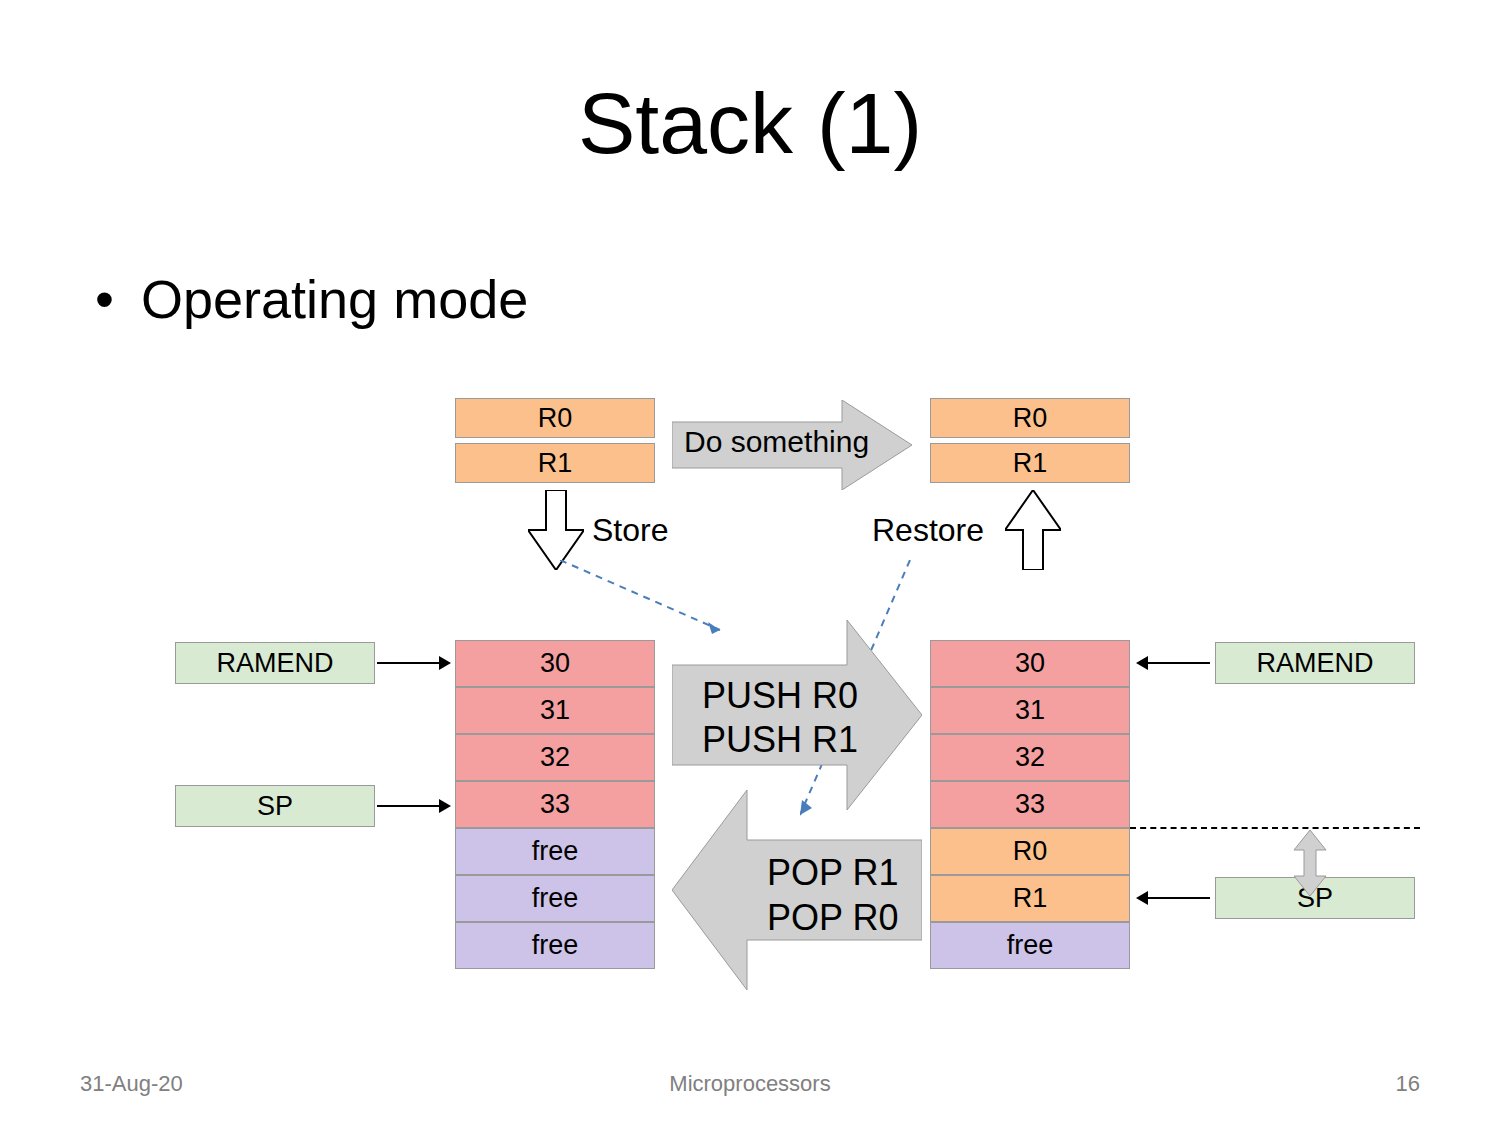Stack (1)
•Operating mode
R0
R1
R0
R1
Do something
Store
Restore
30
31
32
33
free
free
free
RAMEND
SP
30
31
32
33
R0
R1
free
RAMEND
SP
PUSH R0 PUSH R1 POP R1 POP R0
31-Aug-20
Microprocessors
16